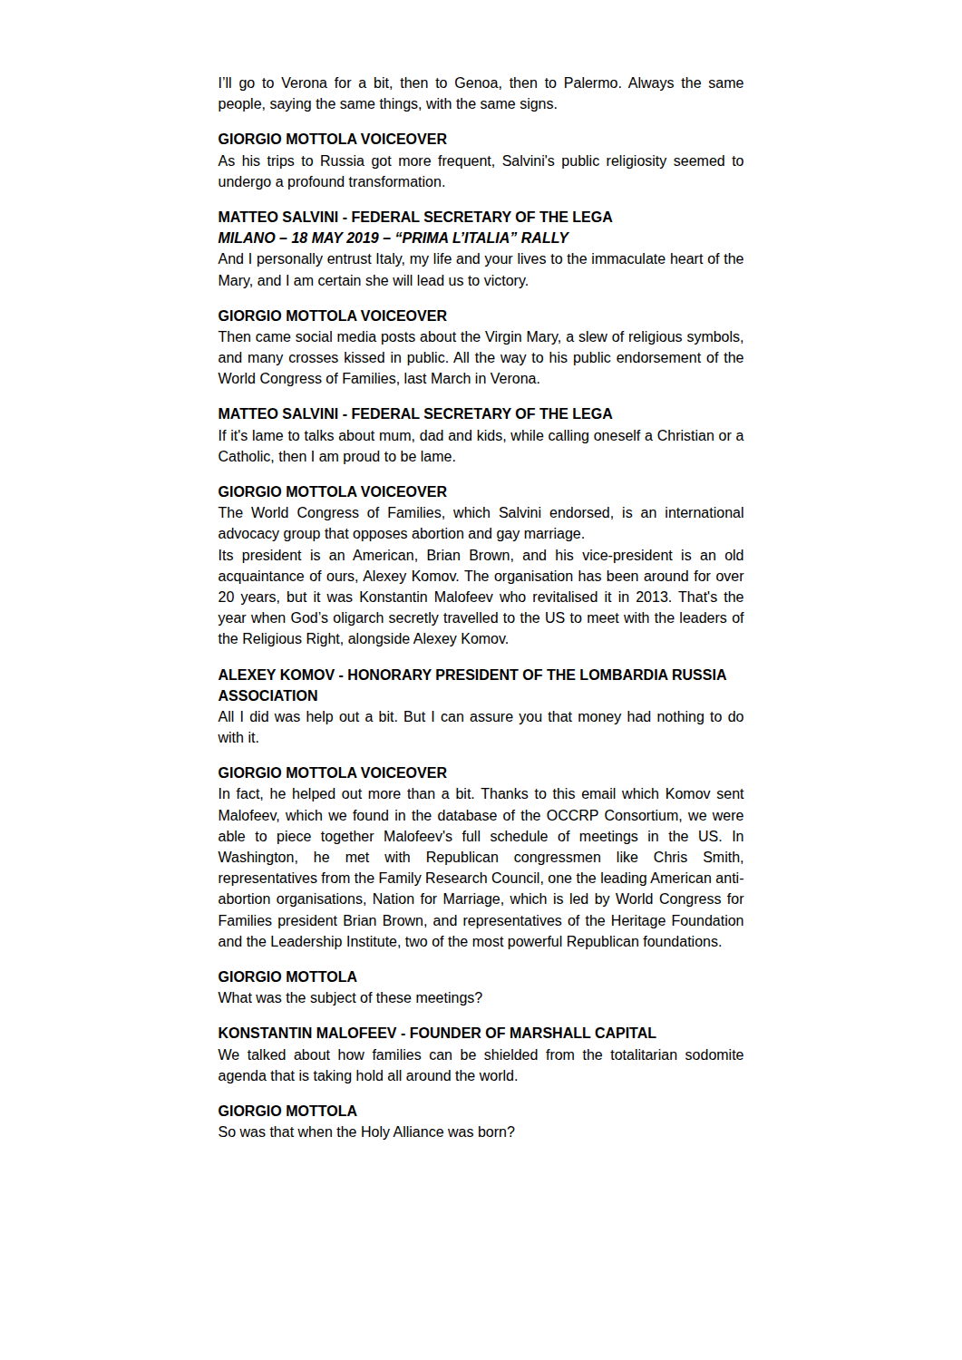I’ll go to Verona for a bit, then to Genoa, then to Palermo. Always the same people, saying the same things, with the same signs.
GIORGIO MOTTOLA VOICEOVER
As his trips to Russia got more frequent, Salvini's public religiosity seemed to undergo a profound transformation.
MATTEO SALVINI - FEDERAL SECRETARY OF THE LEGA
MILANO – 18 MAY 2019 – “PRIMA L’ITALIA” RALLY
And I personally entrust Italy, my life and your lives to the immaculate heart of the Mary, and I am certain she will lead us to victory.
GIORGIO MOTTOLA VOICEOVER
Then came social media posts about the Virgin Mary, a slew of religious symbols, and many crosses kissed in public. All the way to his public endorsement of the World Congress of Families, last March in Verona.
MATTEO SALVINI - FEDERAL SECRETARY OF THE LEGA
If it's lame to talks about mum, dad and kids, while calling oneself a Christian or a Catholic, then I am proud to be lame.
GIORGIO MOTTOLA VOICEOVER
The World Congress of Families, which Salvini endorsed, is an international advocacy group that opposes abortion and gay marriage.
Its president is an American, Brian Brown, and his vice-president is an old acquaintance of ours, Alexey Komov. The organisation has been around for over 20 years, but it was Konstantin Malofeev who revitalised it in 2013. That's the year when God’s oligarch secretly travelled to the US to meet with the leaders of the Religious Right, alongside Alexey Komov.
ALEXEY KOMOV - HONORARY PRESIDENT OF THE LOMBARDIA RUSSIA ASSOCIATION
All I did was help out a bit. But I can assure you that money had nothing to do with it.
GIORGIO MOTTOLA VOICEOVER
In fact, he helped out more than a bit. Thanks to this email which Komov sent Malofeev, which we found in the database of the OCCRP Consortium, we were able to piece together Malofeev's full schedule of meetings in the US. In Washington, he met with Republican congressmen like Chris Smith, representatives from the Family Research Council, one the leading American anti-abortion organisations, Nation for Marriage, which is led by World Congress for Families president Brian Brown, and representatives of the Heritage Foundation and the Leadership Institute, two of the most powerful Republican foundations.
GIORGIO MOTTOLA
What was the subject of these meetings?
KONSTANTIN MALOFEEV - FOUNDER OF MARSHALL CAPITAL
We talked about how families can be shielded from the totalitarian sodomite agenda that is taking hold all around the world.
GIORGIO MOTTOLA
So was that when the Holy Alliance was born?